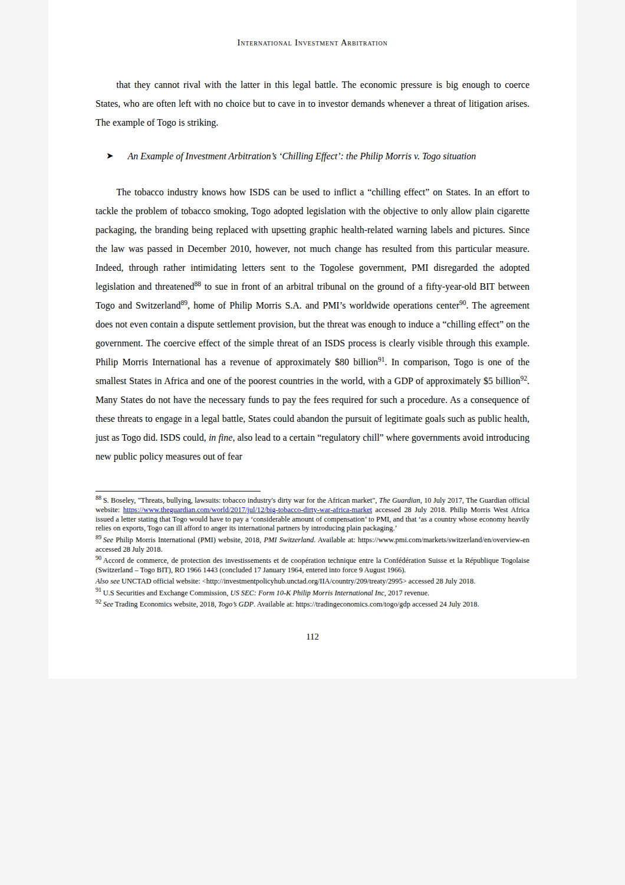International Investment Arbitration
that they cannot rival with the latter in this legal battle. The economic pressure is big enough to coerce States, who are often left with no choice but to cave in to investor demands whenever a threat of litigation arises. The example of Togo is striking.
An Example of Investment Arbitration’s ‘Chilling Effect’: the Philip Morris v. Togo situation
The tobacco industry knows how ISDS can be used to inflict a “chilling effect” on States. In an effort to tackle the problem of tobacco smoking, Togo adopted legislation with the objective to only allow plain cigarette packaging, the branding being replaced with upsetting graphic health-related warning labels and pictures. Since the law was passed in December 2010, however, not much change has resulted from this particular measure. Indeed, through rather intimidating letters sent to the Togolese government, PMI disregarded the adopted legislation and threatened88 to sue in front of an arbitral tribunal on the ground of a fifty-year-old BIT between Togo and Switzerland89, home of Philip Morris S.A. and PMI’s worldwide operations center90. The agreement does not even contain a dispute settlement provision, but the threat was enough to induce a “chilling effect” on the government. The coercive effect of the simple threat of an ISDS process is clearly visible through this example. Philip Morris International has a revenue of approximately $80 billion91. In comparison, Togo is one of the smallest States in Africa and one of the poorest countries in the world, with a GDP of approximately $5 billion92. Many States do not have the necessary funds to pay the fees required for such a procedure. As a consequence of these threats to engage in a legal battle, States could abandon the pursuit of legitimate goals such as public health, just as Togo did. ISDS could, in fine, also lead to a certain “regulatory chill” where governments avoid introducing new public policy measures out of fear
88S. Boseley, "Threats, bullying, lawsuits: tobacco industry's dirty war for the African market", The Guardian, 10 July 2017, The Guardian official website: https://www.theguardian.com/world/2017/jul/12/big-tobacco-dirty-war-africa-market accessed 28 July 2018. Philip Morris West Africa issued a letter stating that Togo would have to pay a ‘considerable amount of compensation’ to PMI, and that ‘as a country whose economy heavily relies on exports, Togo can ill afford to anger its international partners by introducing plain packaging.’
89See Philip Morris International (PMI) website, 2018, PMI Switzerland. Available at: https://www.pmi.com/markets/switzerland/en/overview-en accessed 28 July 2018.
90Accord de commerce, de protection des investissements et de coopération technique entre la Confédération Suisse et la République Togolaise (Switzerland – Togo BIT), RO 1966 1443 (concluded 17 January 1964, entered into force 9 August 1966).
Also see UNCTAD official website: <http://investmentpolicyhub.unctad.org/IIA/country/209/treaty/2995> accessed 28 July 2018.
91U.S Securities and Exchange Commission, US SEC: Form 10-K Philip Morris International Inc, 2017 revenue.
92See Trading Economics website, 2018, Togo’s GDP. Available at: https://tradingeconomics.com/togo/gdp accessed 24 July 2018.
112